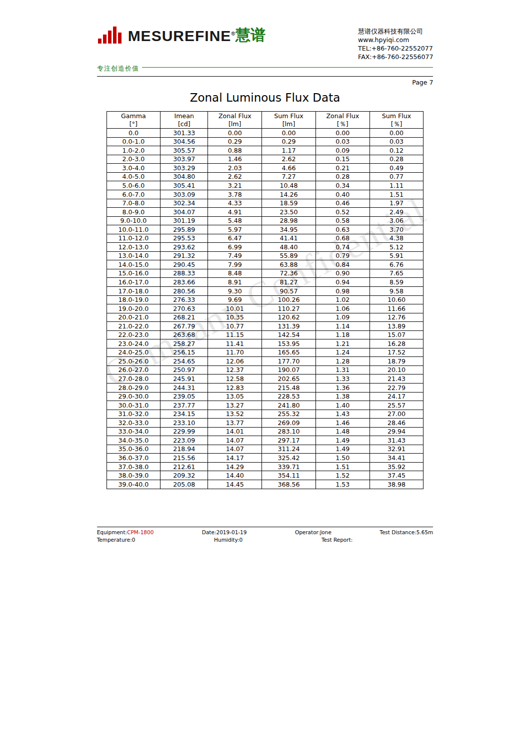Company Confidential
ME SUREFINE® 慧谱
慧谱仪器科技有限公司
www.hpyiqi.com
TEL:+86-760-22552077
FAX:+86-760-22556077
专注创造价值
Page 7
Zonal Luminous Flux Data
| Gamma [°] | Imean [cd] | Zonal Flux [lm] | Sum Flux [lm] | Zonal Flux [％] | Sum Flux [％] |
| --- | --- | --- | --- | --- | --- |
| 0.0 | 301.33 | 0.00 | 0.00 | 0.00 | 0.00 |
| 0.0-1.0 | 304.56 | 0.29 | 0.29 | 0.03 | 0.03 |
| 1.0-2.0 | 305.57 | 0.88 | 1.17 | 0.09 | 0.12 |
| 2.0-3.0 | 303.97 | 1.46 | 2.62 | 0.15 | 0.28 |
| 3.0-4.0 | 303.29 | 2.03 | 4.66 | 0.21 | 0.49 |
| 4.0-5.0 | 304.80 | 2.62 | 7.27 | 0.28 | 0.77 |
| 5.0-6.0 | 305.41 | 3.21 | 10.48 | 0.34 | 1.11 |
| 6.0-7.0 | 303.09 | 3.78 | 14.26 | 0.40 | 1.51 |
| 7.0-8.0 | 302.34 | 4.33 | 18.59 | 0.46 | 1.97 |
| 8.0-9.0 | 304.07 | 4.91 | 23.50 | 0.52 | 2.49 |
| 9.0-10.0 | 301.19 | 5.48 | 28.98 | 0.58 | 3.06 |
| 10.0-11.0 | 295.89 | 5.97 | 34.95 | 0.63 | 3.70 |
| 11.0-12.0 | 295.53 | 6.47 | 41.41 | 0.68 | 4.38 |
| 12.0-13.0 | 293.62 | 6.99 | 48.40 | 0.74 | 5.12 |
| 13.0-14.0 | 291.32 | 7.49 | 55.89 | 0.79 | 5.91 |
| 14.0-15.0 | 290.45 | 7.99 | 63.88 | 0.84 | 6.76 |
| 15.0-16.0 | 288.33 | 8.48 | 72.36 | 0.90 | 7.65 |
| 16.0-17.0 | 283.66 | 8.91 | 81.27 | 0.94 | 8.59 |
| 17.0-18.0 | 280.56 | 9.30 | 90.57 | 0.98 | 9.58 |
| 18.0-19.0 | 276.33 | 9.69 | 100.26 | 1.02 | 10.60 |
| 19.0-20.0 | 270.63 | 10.01 | 110.27 | 1.06 | 11.66 |
| 20.0-21.0 | 268.21 | 10.35 | 120.62 | 1.09 | 12.76 |
| 21.0-22.0 | 267.79 | 10.77 | 131.39 | 1.14 | 13.89 |
| 22.0-23.0 | 263.68 | 11.15 | 142.54 | 1.18 | 15.07 |
| 23.0-24.0 | 258.27 | 11.41 | 153.95 | 1.21 | 16.28 |
| 24.0-25.0 | 256.15 | 11.70 | 165.65 | 1.24 | 17.52 |
| 25.0-26.0 | 254.65 | 12.06 | 177.70 | 1.28 | 18.79 |
| 26.0-27.0 | 250.97 | 12.37 | 190.07 | 1.31 | 20.10 |
| 27.0-28.0 | 245.91 | 12.58 | 202.65 | 1.33 | 21.43 |
| 28.0-29.0 | 244.31 | 12.83 | 215.48 | 1.36 | 22.79 |
| 29.0-30.0 | 239.05 | 13.05 | 228.53 | 1.38 | 24.17 |
| 30.0-31.0 | 237.77 | 13.27 | 241.80 | 1.40 | 25.57 |
| 31.0-32.0 | 234.15 | 13.52 | 255.32 | 1.43 | 27.00 |
| 32.0-33.0 | 233.10 | 13.77 | 269.09 | 1.46 | 28.46 |
| 33.0-34.0 | 229.99 | 14.01 | 283.10 | 1.48 | 29.94 |
| 34.0-35.0 | 223.09 | 14.07 | 297.17 | 1.49 | 31.43 |
| 35.0-36.0 | 218.94 | 14.07 | 311.24 | 1.49 | 32.91 |
| 36.0-37.0 | 215.56 | 14.17 | 325.42 | 1.50 | 34.41 |
| 37.0-38.0 | 212.61 | 14.29 | 339.71 | 1.51 | 35.92 |
| 38.0-39.0 | 209.32 | 14.40 | 354.11 | 1.52 | 37.45 |
| 39.0-40.0 | 205.08 | 14.45 | 368.56 | 1.53 | 38.98 |
Equipment:CPM-1800
Date:2019-01-19
Operator:Jone
Test Distance:5.65m
Temperature:0
Humidity:0
Test Report: